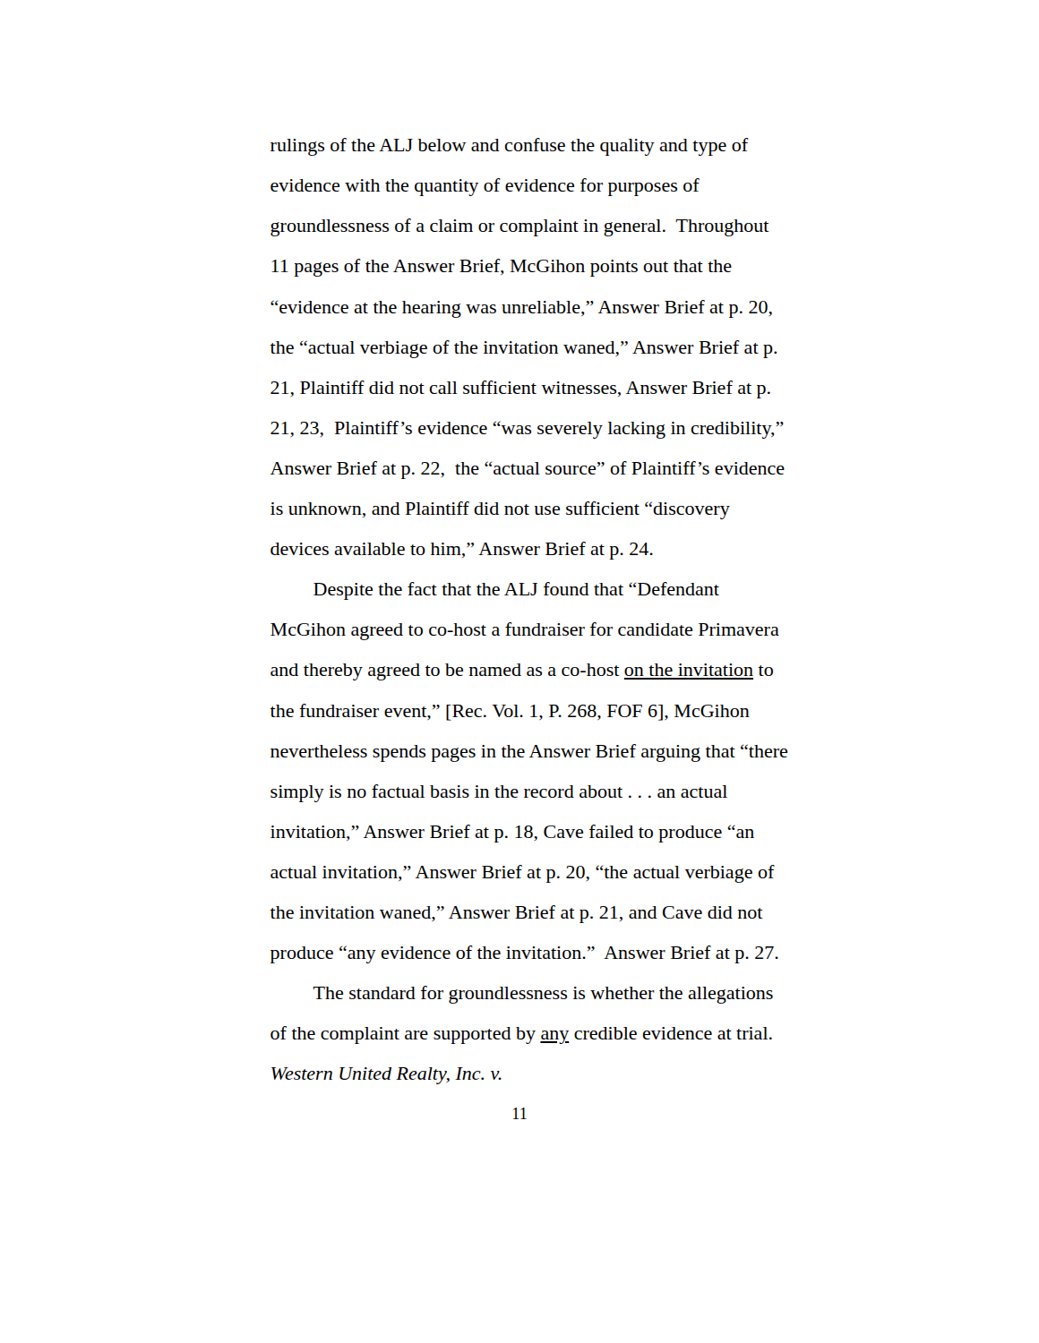rulings of the ALJ below and confuse the quality and type of evidence with the quantity of evidence for purposes of groundlessness of a claim or complaint in general. Throughout 11 pages of the Answer Brief, McGihon points out that the “evidence at the hearing was unreliable,” Answer Brief at p. 20, the “actual verbiage of the invitation waned,” Answer Brief at p. 21, Plaintiff did not call sufficient witnesses, Answer Brief at p. 21, 23, Plaintiff’s evidence “was severely lacking in credibility,” Answer Brief at p. 22, the “actual source” of Plaintiff’s evidence is unknown, and Plaintiff did not use sufficient “discovery devices available to him,” Answer Brief at p. 24.
Despite the fact that the ALJ found that “Defendant McGihon agreed to co-host a fundraiser for candidate Primavera and thereby agreed to be named as a co-host on the invitation to the fundraiser event,” [Rec. Vol. 1, P. 268, FOF 6], McGihon nevertheless spends pages in the Answer Brief arguing that “there simply is no factual basis in the record about . . . an actual invitation,” Answer Brief at p. 18, Cave failed to produce “an actual invitation,” Answer Brief at p. 20, “the actual verbiage of the invitation waned,” Answer Brief at p. 21, and Cave did not produce “any evidence of the invitation.” Answer Brief at p. 27.
The standard for groundlessness is whether the allegations of the complaint are supported by any credible evidence at trial. Western United Realty, Inc. v.
11